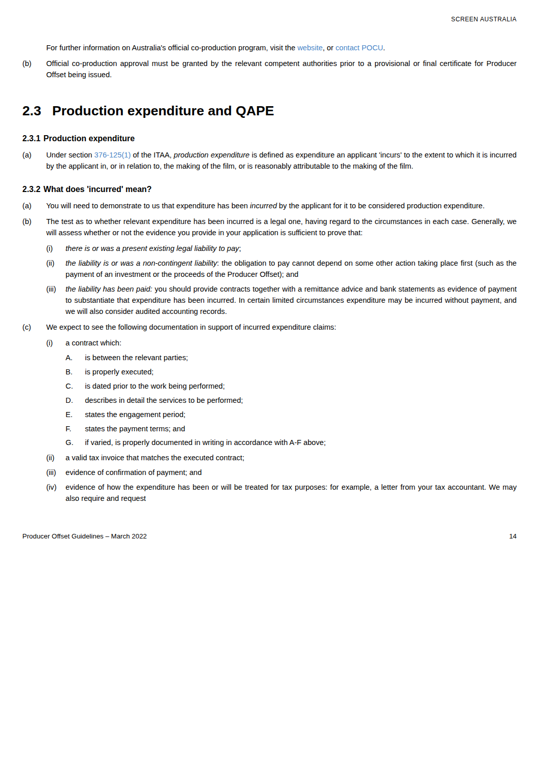SCREEN AUSTRALIA
For further information on Australia's official co-production program, visit the website, or contact POCU.
(b)
Official co-production approval must be granted by the relevant competent authorities prior to a provisional or final certificate for Producer Offset being issued.
2.3 Production expenditure and QAPE
2.3.1 Production expenditure
(a)
Under section 376-125(1) of the ITAA, production expenditure is defined as expenditure an applicant 'incurs' to the extent to which it is incurred by the applicant in, or in relation to, the making of the film, or is reasonably attributable to the making of the film.
2.3.2 What does 'incurred' mean?
(a)
You will need to demonstrate to us that expenditure has been incurred by the applicant for it to be considered production expenditure.
(b)
The test as to whether relevant expenditure has been incurred is a legal one, having regard to the circumstances in each case. Generally, we will assess whether or not the evidence you provide in your application is sufficient to prove that:
(i)
there is or was a present existing legal liability to pay;
(ii)
the liability is or was a non-contingent liability: the obligation to pay cannot depend on some other action taking place first (such as the payment of an investment or the proceeds of the Producer Offset); and
(iii)
the liability has been paid: you should provide contracts together with a remittance advice and bank statements as evidence of payment to substantiate that expenditure has been incurred. In certain limited circumstances expenditure may be incurred without payment, and we will also consider audited accounting records.
(c)
We expect to see the following documentation in support of incurred expenditure claims:
(i)
a contract which:
A.
is between the relevant parties;
B.
is properly executed;
C.
is dated prior to the work being performed;
D.
describes in detail the services to be performed;
E.
states the engagement period;
F.
states the payment terms; and
G.
if varied, is properly documented in writing in accordance with A-F above;
(ii)
a valid tax invoice that matches the executed contract;
(iii)
evidence of confirmation of payment; and
(iv)
evidence of how the expenditure has been or will be treated for tax purposes: for example, a letter from your tax accountant. We may also require and request
Producer Offset Guidelines – March 2022 14